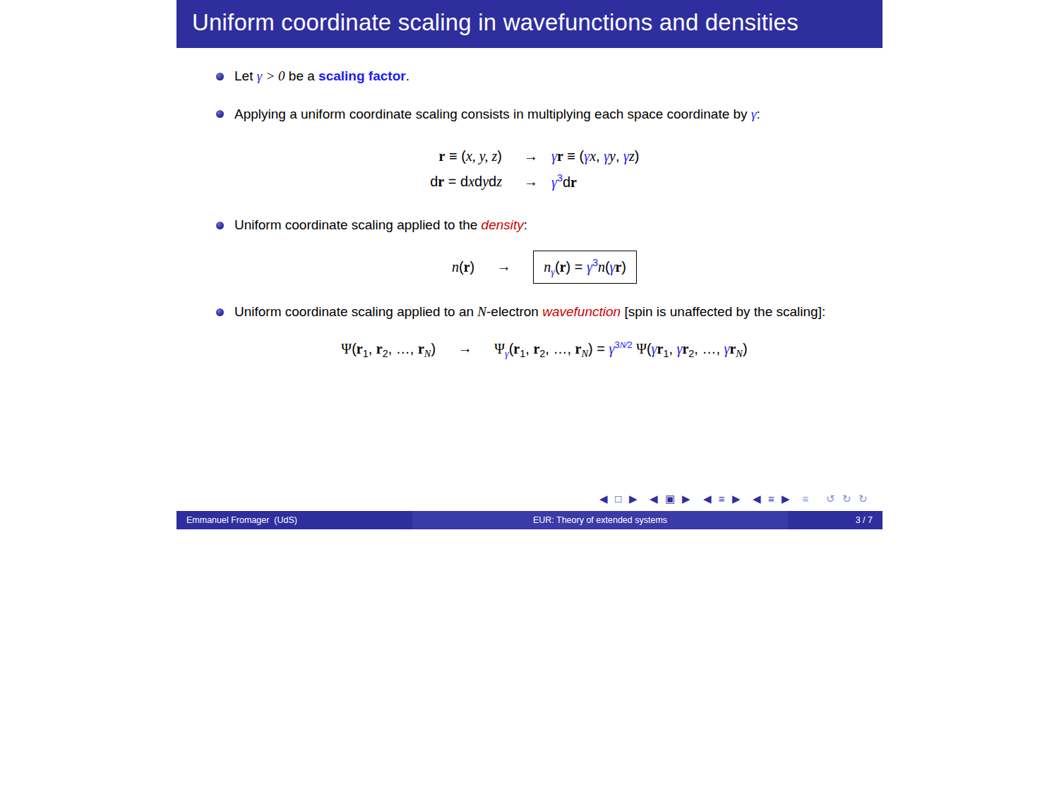Uniform coordinate scaling in wavefunctions and densities
Let γ > 0 be a scaling factor.
Applying a uniform coordinate scaling consists in multiplying each space coordinate by γ:
r ≡ (x, y, z) → γr ≡ (γx, γy, γz)
dr = dxdydz → γ3dr
Uniform coordinate scaling applied to the density:
n(r) → nγ(r) = γ3n(γr)
Uniform coordinate scaling applied to an N-electron wavefunction [spin is unaffected by the scaling]:
Ψ(r1, r2, …, rN) → Ψγ(r1, r2, …, rN) = γ3N⁄2 Ψ(γr1, γr2, …, γrN)
◀ □ ▶ ◀ ▣ ▶ ◀ ≡ ▶ ◀ ≡ ▶ ≡ ↺ ↻ ↻
Emmanuel Fromager (UdS)
EUR: Theory of extended systems
3 / 7